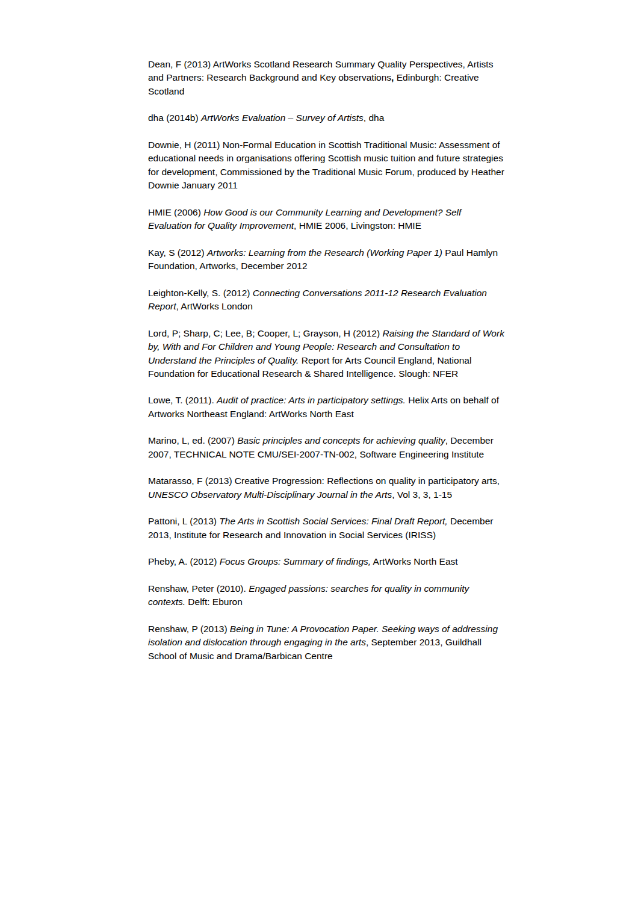Dean, F (2013) ArtWorks Scotland Research Summary Quality Perspectives, Artists and Partners: Research Background and Key observations, Edinburgh: Creative Scotland
dha (2014b) ArtWorks Evaluation – Survey of Artists, dha
Downie, H (2011) Non-Formal Education in Scottish Traditional Music: Assessment of educational needs in organisations offering Scottish music tuition and future strategies for development, Commissioned by the Traditional Music Forum, produced by Heather Downie January 2011
HMIE (2006) How Good is our Community Learning and Development? Self Evaluation for Quality Improvement, HMIE 2006, Livingston: HMIE
Kay, S (2012) Artworks: Learning from the Research (Working Paper 1) Paul Hamlyn Foundation, Artworks, December 2012
Leighton-Kelly, S. (2012) Connecting Conversations 2011-12 Research Evaluation Report, ArtWorks London
Lord, P; Sharp, C; Lee, B; Cooper, L; Grayson, H (2012) Raising the Standard of Work by, With and For Children and Young People: Research and Consultation to Understand the Principles of Quality. Report for Arts Council England, National Foundation for Educational Research & Shared Intelligence. Slough: NFER
Lowe, T. (2011). Audit of practice: Arts in participatory settings. Helix Arts on behalf of Artworks Northeast England: ArtWorks North East
Marino, L, ed. (2007) Basic principles and concepts for achieving quality, December 2007, TECHNICAL NOTE CMU/SEI-2007-TN-002, Software Engineering Institute
Matarasso, F (2013) Creative Progression: Reflections on quality in participatory arts, UNESCO Observatory Multi-Disciplinary Journal in the Arts, Vol 3, 3, 1-15
Pattoni, L (2013) The Arts in Scottish Social Services: Final Draft Report, December 2013, Institute for Research and Innovation in Social Services (IRISS)
Pheby, A. (2012) Focus Groups: Summary of findings, ArtWorks North East
Renshaw, Peter (2010). Engaged passions: searches for quality in community contexts. Delft: Eburon
Renshaw, P (2013) Being in Tune: A Provocation Paper. Seeking ways of addressing isolation and dislocation through engaging in the arts, September 2013, Guildhall School of Music and Drama/Barbican Centre